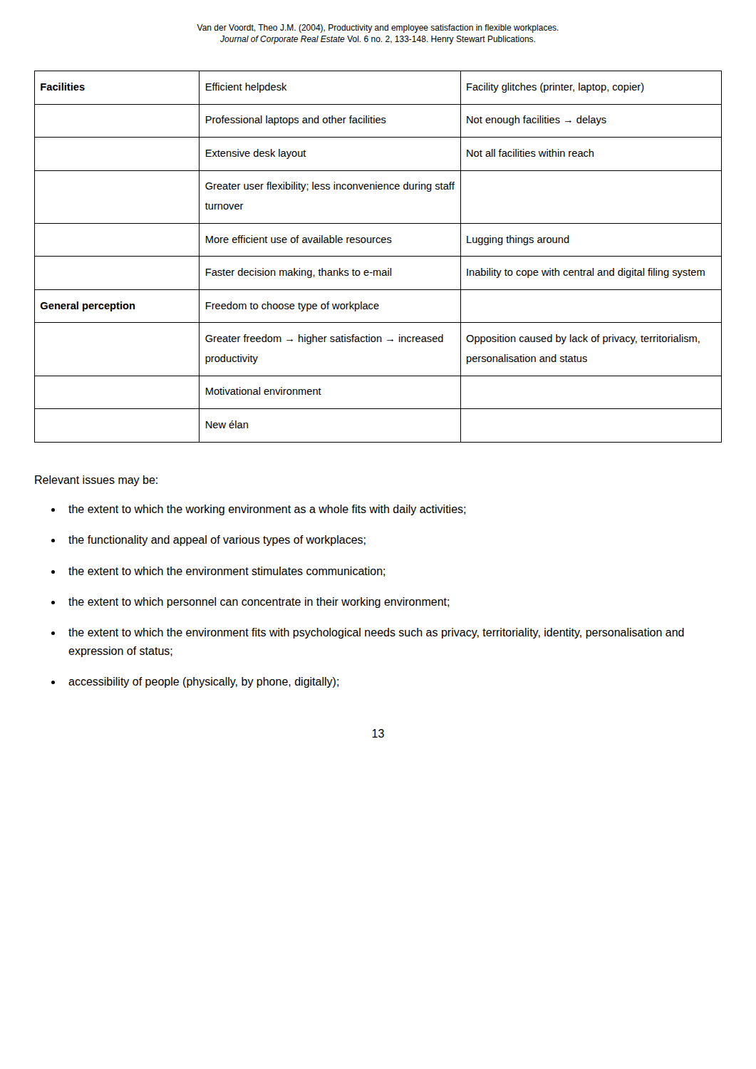Van der Voordt, Theo J.M. (2004), Productivity and employee satisfaction in flexible workplaces.
Journal of Corporate Real Estate Vol. 6 no. 2, 133-148. Henry Stewart Publications.
| Facilities | Efficient helpdesk | Facility glitches (printer, laptop, copier) |
| | Professional laptops and other facilities | Not enough facilities → delays |
| | Extensive desk layout | Not all facilities within reach |
| | Greater user flexibility; less inconvenience during staff turnover | |
| | More efficient use of available resources | Lugging things around |
| | Faster decision making, thanks to e-mail | Inability to cope with central and digital filing system |
| General perception | Freedom to choose type of workplace | |
| | Greater freedom → higher satisfaction → increased productivity | Opposition caused by lack of privacy, territorialism, personalisation and status |
| | Motivational environment | |
| | New élan | |
Relevant issues may be:
the extent to which the working environment as a whole fits with daily activities;
the functionality and appeal of various types of workplaces;
the extent to which the environment stimulates communication;
the extent to which personnel can concentrate in their working environment;
the extent to which the environment fits with psychological needs such as privacy, territoriality, identity, personalisation and expression of status;
accessibility of people (physically, by phone, digitally);
13